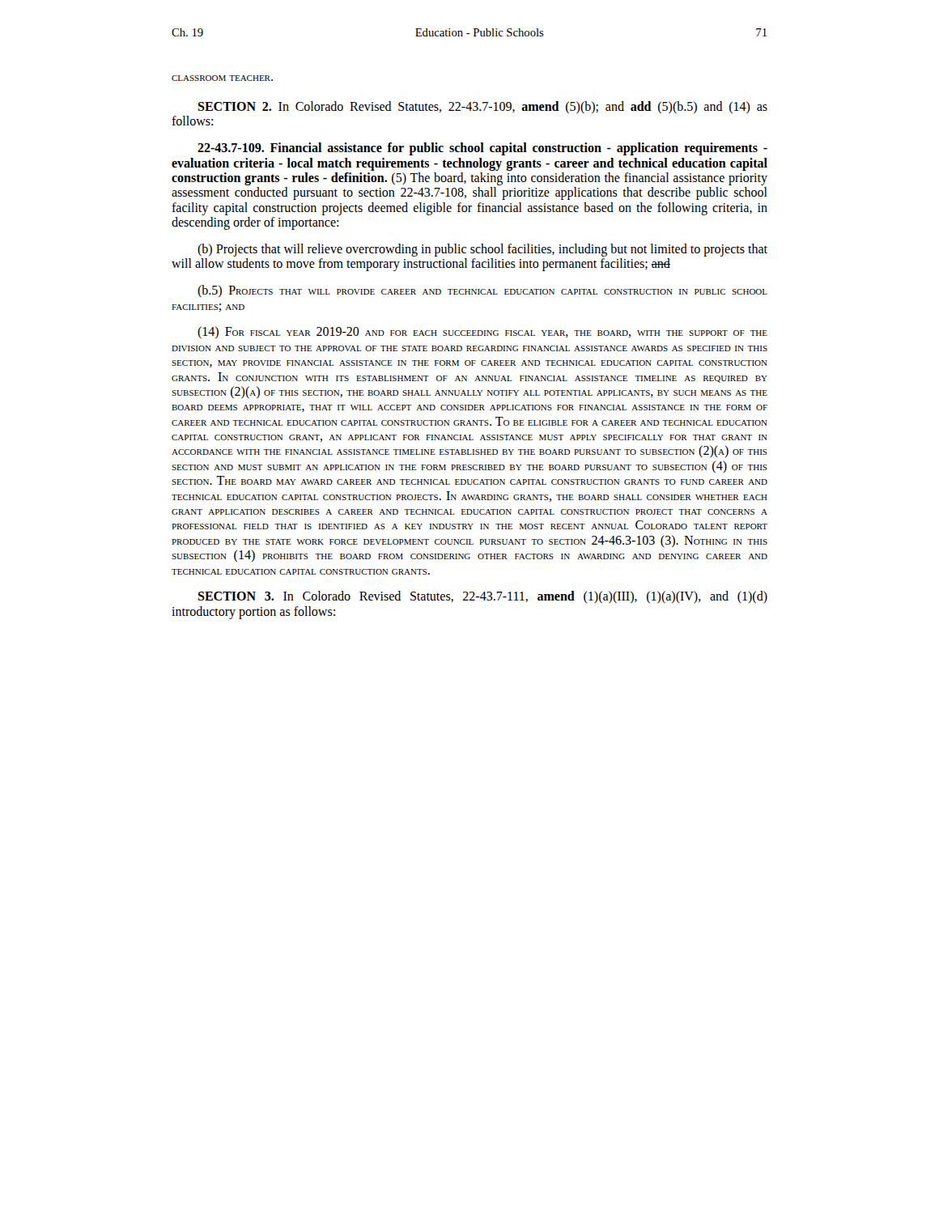Ch. 19 Education - Public Schools 71
classroom teacher.
SECTION 2. In Colorado Revised Statutes, 22-43.7-109, amend (5)(b); and add (5)(b.5) and (14) as follows:
22-43.7-109. Financial assistance for public school capital construction - application requirements - evaluation criteria - local match requirements - technology grants - career and technical education capital construction grants - rules - definition. (5) The board, taking into consideration the financial assistance priority assessment conducted pursuant to section 22-43.7-108, shall prioritize applications that describe public school facility capital construction projects deemed eligible for financial assistance based on the following criteria, in descending order of importance:
(b) Projects that will relieve overcrowding in public school facilities, including but not limited to projects that will allow students to move from temporary instructional facilities into permanent facilities; and
(b.5) Projects that will provide career and technical education capital construction in public school facilities; and
(14) For fiscal year 2019-20 and for each succeeding fiscal year, the board, with the support of the division and subject to the approval of the state board regarding financial assistance awards as specified in this section, may provide financial assistance in the form of career and technical education capital construction grants. In conjunction with its establishment of an annual financial assistance timeline as required by subsection (2)(a) of this section, the board shall annually notify all potential applicants, by such means as the board deems appropriate, that it will accept and consider applications for financial assistance in the form of career and technical education capital construction grants. To be eligible for a career and technical education capital construction grant, an applicant for financial assistance must apply specifically for that grant in accordance with the financial assistance timeline established by the board pursuant to subsection (2)(a) of this section and must submit an application in the form prescribed by the board pursuant to subsection (4) of this section. The board may award career and technical education capital construction grants to fund career and technical education capital construction projects. In awarding grants, the board shall consider whether each grant application describes a career and technical education capital construction project that concerns a professional field that is identified as a key industry in the most recent annual Colorado talent report produced by the state work force development council pursuant to section 24-46.3-103 (3). Nothing in this subsection (14) prohibits the board from considering other factors in awarding and denying career and technical education capital construction grants.
SECTION 3. In Colorado Revised Statutes, 22-43.7-111, amend (1)(a)(III), (1)(a)(IV), and (1)(d) introductory portion as follows: